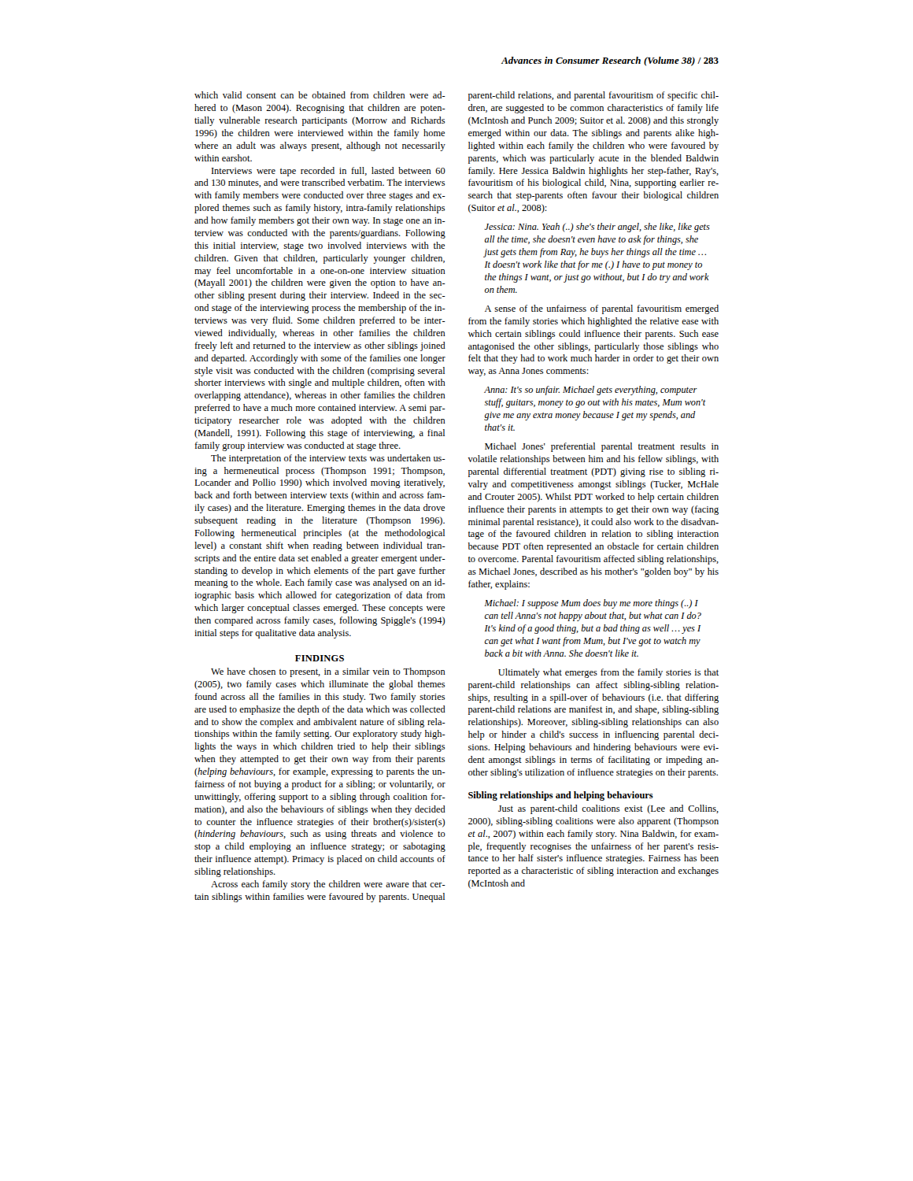Advances in Consumer Research (Volume 38) / 283
which valid consent can be obtained from children were adhered to (Mason 2004). Recognising that children are potentially vulnerable research participants (Morrow and Richards 1996) the children were interviewed within the family home where an adult was always present, although not necessarily within earshot.
Interviews were tape recorded in full, lasted between 60 and 130 minutes, and were transcribed verbatim. The interviews with family members were conducted over three stages and explored themes such as family history, intra-family relationships and how family members got their own way. In stage one an interview was conducted with the parents/guardians. Following this initial interview, stage two involved interviews with the children. Given that children, particularly younger children, may feel uncomfortable in a one-on-one interview situation (Mayall 2001) the children were given the option to have another sibling present during their interview. Indeed in the second stage of the interviewing process the membership of the interviews was very fluid. Some children preferred to be interviewed individually, whereas in other families the children freely left and returned to the interview as other siblings joined and departed. Accordingly with some of the families one longer style visit was conducted with the children (comprising several shorter interviews with single and multiple children, often with overlapping attendance), whereas in other families the children preferred to have a much more contained interview. A semi participatory researcher role was adopted with the children (Mandell, 1991). Following this stage of interviewing, a final family group interview was conducted at stage three.
The interpretation of the interview texts was undertaken using a hermeneutical process (Thompson 1991; Thompson, Locander and Pollio 1990) which involved moving iteratively, back and forth between interview texts (within and across family cases) and the literature. Emerging themes in the data drove subsequent reading in the literature (Thompson 1996). Following hermeneutical principles (at the methodological level) a constant shift when reading between individual transcripts and the entire data set enabled a greater emergent understanding to develop in which elements of the part gave further meaning to the whole. Each family case was analysed on an idiographic basis which allowed for categorization of data from which larger conceptual classes emerged. These concepts were then compared across family cases, following Spiggle's (1994) initial steps for qualitative data analysis.
FINDINGS
We have chosen to present, in a similar vein to Thompson (2005), two family cases which illuminate the global themes found across all the families in this study. Two family stories are used to emphasize the depth of the data which was collected and to show the complex and ambivalent nature of sibling relationships within the family setting. Our exploratory study highlights the ways in which children tried to help their siblings when they attempted to get their own way from their parents (helping behaviours, for example, expressing to parents the unfairness of not buying a product for a sibling; or voluntarily, or unwittingly, offering support to a sibling through coalition formation), and also the behaviours of siblings when they decided to counter the influence strategies of their brother(s)/sister(s) (hindering behaviours, such as using threats and violence to stop a child employing an influence strategy; or sabotaging their influence attempt). Primacy is placed on child accounts of sibling relationships.
Across each family story the children were aware that certain siblings within families were favoured by parents. Unequal parent-child relations, and parental favouritism of specific children, are suggested to be common characteristics of family life (McIntosh and Punch 2009; Suitor et al. 2008) and this strongly emerged within our data. The siblings and parents alike highlighted within each family the children who were favoured by parents, which was particularly acute in the blended Baldwin family. Here Jessica Baldwin highlights her step-father, Ray's, favouritism of his biological child, Nina, supporting earlier research that step-parents often favour their biological children (Suitor et al., 2008):
Jessica: Nina. Yeah (..) she's their angel, she like, like gets all the time, she doesn't even have to ask for things, she just gets them from Ray, he buys her things all the time … It doesn't work like that for me (.) I have to put money to the things I want, or just go without, but I do try and work on them.
A sense of the unfairness of parental favouritism emerged from the family stories which highlighted the relative ease with which certain siblings could influence their parents. Such ease antagonised the other siblings, particularly those siblings who felt that they had to work much harder in order to get their own way, as Anna Jones comments:
Anna: It's so unfair. Michael gets everything, computer stuff, guitars, money to go out with his mates, Mum won't give me any extra money because I get my spends, and that's it.
Michael Jones' preferential parental treatment results in volatile relationships between him and his fellow siblings, with parental differential treatment (PDT) giving rise to sibling rivalry and competitiveness amongst siblings (Tucker, McHale and Crouter 2005). Whilst PDT worked to help certain children influence their parents in attempts to get their own way (facing minimal parental resistance), it could also work to the disadvantage of the favoured children in relation to sibling interaction because PDT often represented an obstacle for certain children to overcome. Parental favouritism affected sibling relationships, as Michael Jones, described as his mother's "golden boy" by his father, explains:
Michael: I suppose Mum does buy me more things (..) I can tell Anna's not happy about that, but what can I do? It's kind of a good thing, but a bad thing as well … yes I can get what I want from Mum, but I've got to watch my back a bit with Anna. She doesn't like it.
Ultimately what emerges from the family stories is that parent-child relationships can affect sibling-sibling relationships, resulting in a spill-over of behaviours (i.e. that differing parent-child relations are manifest in, and shape, sibling-sibling relationships). Moreover, sibling-sibling relationships can also help or hinder a child's success in influencing parental decisions. Helping behaviours and hindering behaviours were evident amongst siblings in terms of facilitating or impeding another sibling's utilization of influence strategies on their parents.
Sibling relationships and helping behaviours
Just as parent-child coalitions exist (Lee and Collins, 2000), sibling-sibling coalitions were also apparent (Thompson et al., 2007) within each family story. Nina Baldwin, for example, frequently recognises the unfairness of her parent's resistance to her half sister's influence strategies. Fairness has been reported as a characteristic of sibling interaction and exchanges (McIntosh and